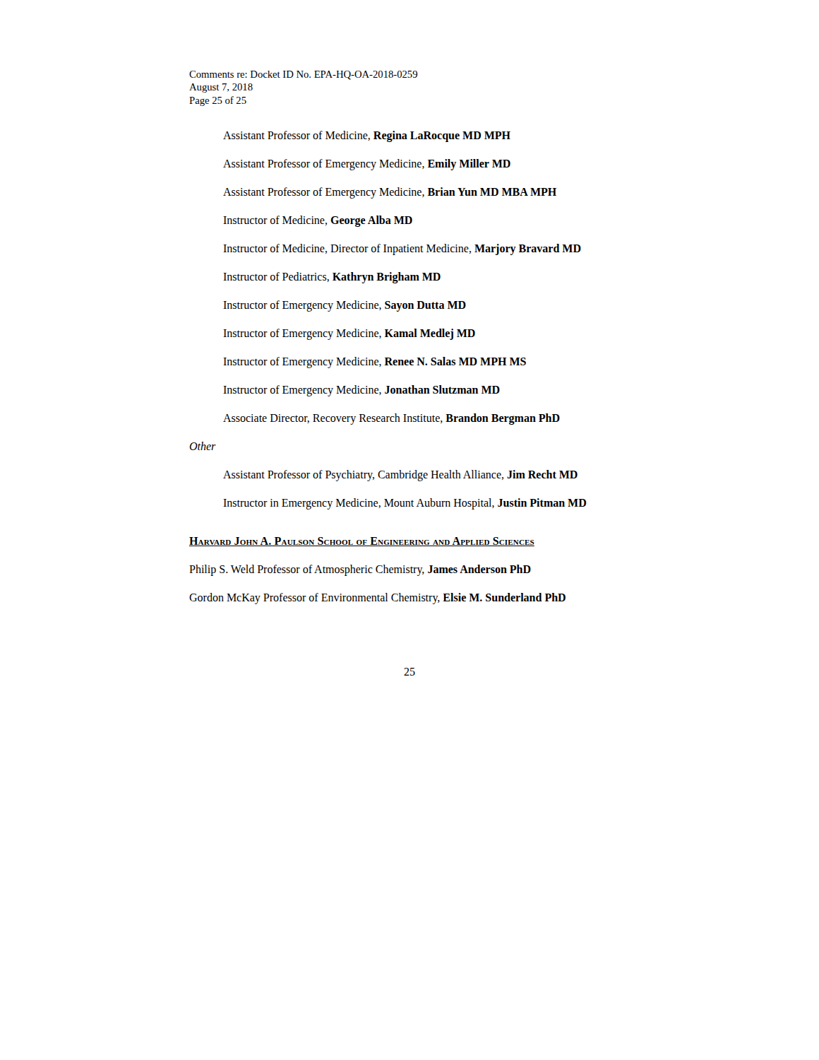Comments re: Docket ID No. EPA-HQ-OA-2018-0259
August 7, 2018
Page 25 of 25
Assistant Professor of Medicine, Regina LaRocque MD MPH
Assistant Professor of Emergency Medicine, Emily Miller MD
Assistant Professor of Emergency Medicine, Brian Yun MD MBA MPH
Instructor of Medicine, George Alba MD
Instructor of Medicine, Director of Inpatient Medicine, Marjory Bravard MD
Instructor of Pediatrics, Kathryn Brigham MD
Instructor of Emergency Medicine, Sayon Dutta MD
Instructor of Emergency Medicine, Kamal Medlej MD
Instructor of Emergency Medicine, Renee N. Salas MD MPH MS
Instructor of Emergency Medicine, Jonathan Slutzman MD
Associate Director, Recovery Research Institute, Brandon Bergman PhD
Other
Assistant Professor of Psychiatry, Cambridge Health Alliance, Jim Recht MD
Instructor in Emergency Medicine, Mount Auburn Hospital, Justin Pitman MD
Harvard John A. Paulson School of Engineering and Applied Sciences
Philip S. Weld Professor of Atmospheric Chemistry, James Anderson PhD
Gordon McKay Professor of Environmental Chemistry, Elsie M. Sunderland PhD
25